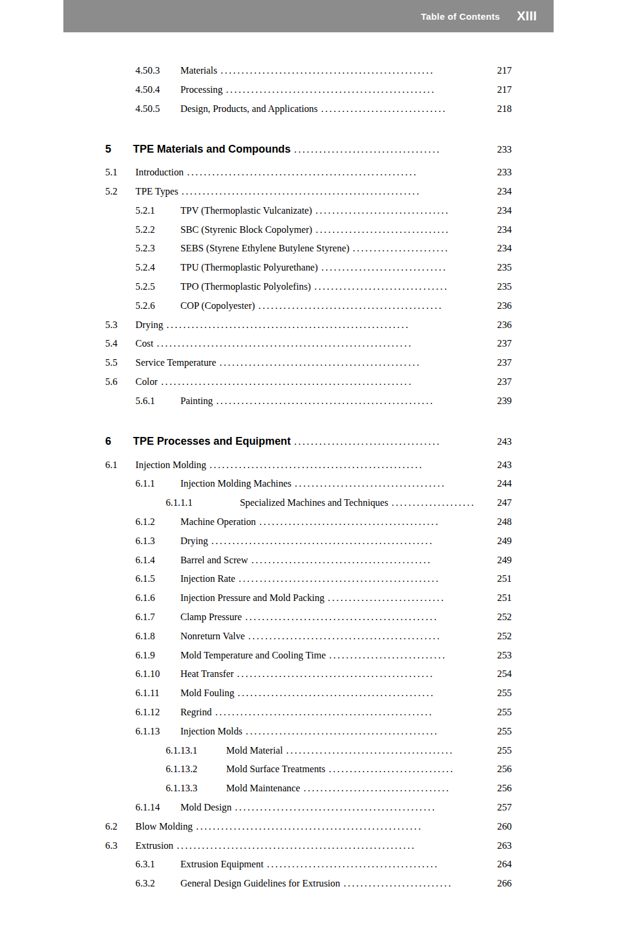Table of Contents XIII
4.50.3 Materials ................................................... 217
4.50.4 Processing .................................................. 217
4.50.5 Design, Products, and Applications .............................. 218
5 TPE Materials and Compounds ................................... 233
5.1 Introduction ....................................................... 233
5.2 TPE Types ......................................................... 234
5.2.1 TPV (Thermoplastic Vulcanizate) ................................ 234
5.2.2 SBC (Styrenic Block Copolymer) ................................ 234
5.2.3 SEBS (Styrene Ethylene Butylene Styrene) ....................... 234
5.2.4 TPU (Thermoplastic Polyurethane) .............................. 235
5.2.5 TPO (Thermoplastic Polyolefins) ................................ 235
5.2.6 COP (Copolyester) ............................................ 236
5.3 Drying .......................................................... 236
5.4 Cost ............................................................. 237
5.5 Service Temperature ................................................ 237
5.6 Color ............................................................ 237
5.6.1 Painting .................................................... 239
6 TPE Processes and Equipment ................................... 243
6.1 Injection Molding ................................................... 243
6.1.1 Injection Molding Machines .................................... 244
6.1.1.1 Specialized Machines and Techniques .................... 247
6.1.2 Machine Operation ........................................... 248
6.1.3 Drying ..................................................... 249
6.1.4 Barrel and Screw ........................................... 249
6.1.5 Injection Rate ................................................ 251
6.1.6 Injection Pressure and Mold Packing ............................ 251
6.1.7 Clamp Pressure .............................................. 252
6.1.8 Nonreturn Valve .............................................. 252
6.1.9 Mold Temperature and Cooling Time ............................ 253
6.1.10 Heat Transfer ............................................... 254
6.1.11 Mold Fouling ............................................... 255
6.1.12 Regrind .................................................... 255
6.1.13 Injection Molds .............................................. 255
6.1.13.1 Mold Material ........................................ 255
6.1.13.2 Mold Surface Treatments .............................. 256
6.1.13.3 Mold Maintenance ................................... 256
6.1.14 Mold Design ................................................ 257
6.2 Blow Molding ...................................................... 260
6.3 Extrusion ......................................................... 263
6.3.1 Extrusion Equipment ......................................... 264
6.3.2 General Design Guidelines for Extrusion .......................... 266